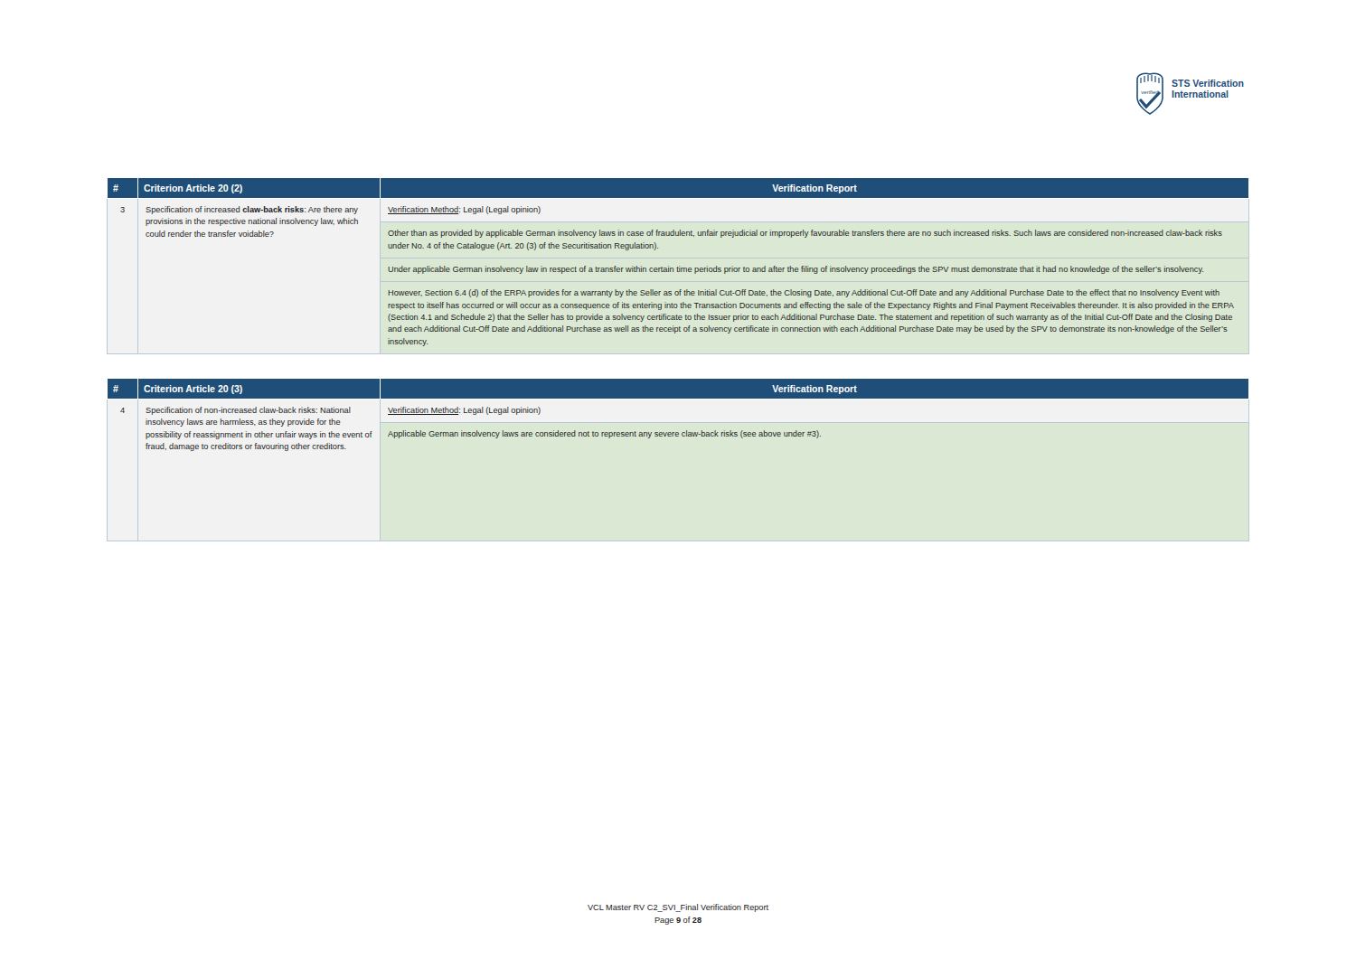verified STS Verification International
| # | Criterion Article 20 (2) | Verification Report |
| --- | --- | --- |
| 3 | Specification of increased claw-back risks : Are there any provisions in the respective national insolvency law, which could render the transfer voidable? | Verification Method : Legal (Legal opinion) |
| Other than as provided by applicable German insolvency laws in case of fraudulent, unfair prejudicial or improperly favourable transfers there are no such increased risks. Such laws are considered non-increased claw-back risks under No. 4 of the Catalogue (Art. 20 (3) of the Securitisation Regulation). |
| Under applicable German insolvency law in respect of a transfer within certain time periods prior to and after the filing of insolvency proceedings the SPV must demonstrate that it had no knowledge of the seller’s insolvency. |
| However, Section 6.4 (d) of the ERPA provides for a warranty by the Seller as of the Initial Cut-Off Date, the Closing Date, any Additional Cut-Off Date and any Additional Purchase Date to the effect that no Insolvency Event with respect to itself has occurred or will occur as a consequence of its entering into the Transaction Documents and effecting the sale of the Expectancy Rights and Final Payment Receivables thereunder. It is also provided in the ERPA (Section 4.1 and Schedule 2) that the Seller has to provide a solvency certificate to the Issuer prior to each Additional Purchase Date. The statement and repetition of such warranty as of the Initial Cut-Off Date and the Closing Date and each Additional Cut-Off Date and Additional Purchase as well as the receipt of a solvency certificate in connection with each Additional Purchase Date may be used by the SPV to demonstrate its non-knowledge of the Seller’s insolvency. |
| # | Criterion Article 20 (3) | Verification Report |
| --- | --- | --- |
| 4 | Specification of non-increased claw-back risks: National insolvency laws are harmless, as they provide for the possibility of reassignment in other unfair ways in the event of fraud, damage to creditors or favouring other creditors. | Verification Method : Legal (Legal opinion) |
| Applicable German insolvency laws are considered not to represent any severe claw-back risks (see above under #3). |
VCL Master RV C2_SVI_Final Verification Report
Page 9 of 28